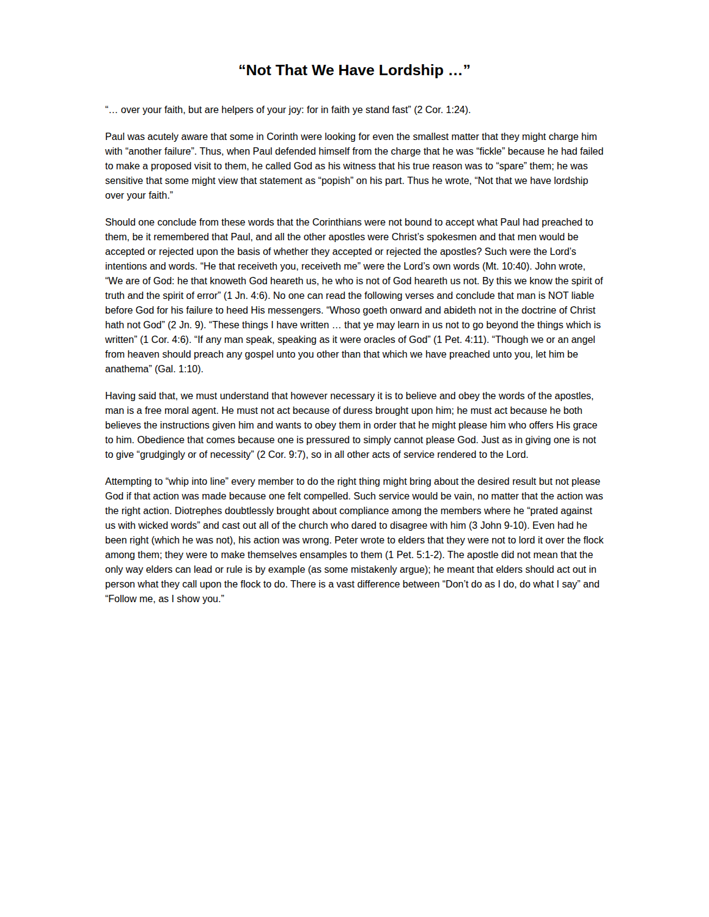“Not That We Have Lordship …”
“… over your faith, but are helpers of your joy: for in faith ye stand fast” (2 Cor. 1:24).
Paul was acutely aware that some in Corinth were looking for even the smallest matter that they might charge him with “another failure”. Thus, when Paul defended himself from the charge that he was “fickle” because he had failed to make a proposed visit to them, he called God as his witness that his true reason was to “spare” them; he was sensitive that some might view that statement as “popish” on his part. Thus he wrote, “Not that we have lordship over your faith.”
Should one conclude from these words that the Corinthians were not bound to accept what Paul had preached to them, be it remembered that Paul, and all the other apostles were Christ’s spokesmen and that men would be accepted or rejected upon the basis of whether they accepted or rejected the apostles? Such were the Lord’s intentions and words. “He that receiveth you, receiveth me” were the Lord’s own words (Mt. 10:40). John wrote, “We are of God: he that knoweth God heareth us, he who is not of God heareth us not. By this we know the spirit of truth and the spirit of error” (1 Jn. 4:6). No one can read the following verses and conclude that man is NOT liable before God for his failure to heed His messengers. “Whoso goeth onward and abideth not in the doctrine of Christ hath not God” (2 Jn. 9). “These things I have written … that ye may learn in us not to go beyond the things which is written” (1 Cor. 4:6). “If any man speak, speaking as it were oracles of God” (1 Pet. 4:11). “Though we or an angel from heaven should preach any gospel unto you other than that which we have preached unto you, let him be anathema” (Gal. 1:10).
Having said that, we must understand that however necessary it is to believe and obey the words of the apostles, man is a free moral agent. He must not act because of duress brought upon him; he must act because he both believes the instructions given him and wants to obey them in order that he might please him who offers His grace to him. Obedience that comes because one is pressured to simply cannot please God. Just as in giving one is not to give “grudgingly or of necessity” (2 Cor. 9:7), so in all other acts of service rendered to the Lord.
Attempting to “whip into line” every member to do the right thing might bring about the desired result but not please God if that action was made because one felt compelled. Such service would be vain, no matter that the action was the right action. Diotrephes doubtlessly brought about compliance among the members where he “prated against us with wicked words” and cast out all of the church who dared to disagree with him (3 John 9-10). Even had he been right (which he was not), his action was wrong. Peter wrote to elders that they were not to lord it over the flock among them; they were to make themselves ensamples to them (1 Pet. 5:1-2). The apostle did not mean that the only way elders can lead or rule is by example (as some mistakenly argue); he meant that elders should act out in person what they call upon the flock to do. There is a vast difference between “Don’t do as I do, do what I say” and “Follow me, as I show you.”